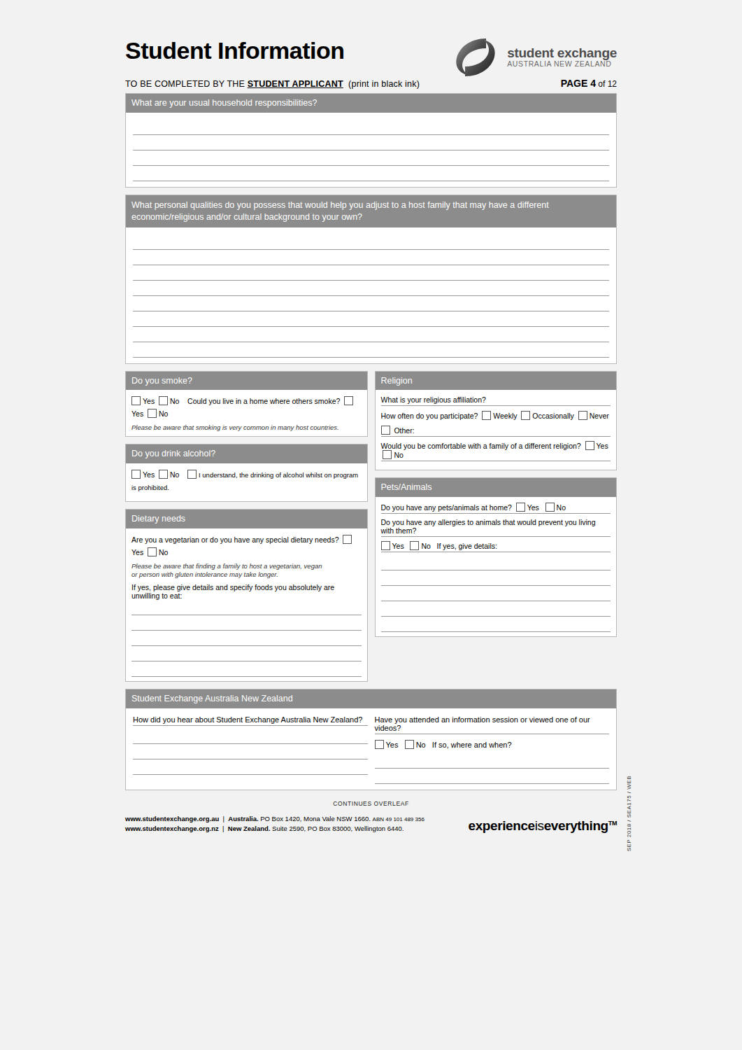Student Information
student exchange
AUSTRALIA NEW ZEALAND
TO BE COMPLETED BY THE STUDENT APPLICANT (print in black ink)
PAGE 4 of 12
What are your usual household responsibilities?
What personal qualities do you possess that would help you adjust to a host family that may have a different economic/religious and/or cultural background to your own?
Do you smoke?
Yes No Could you live in a home where others smoke? Yes No
Please be aware that smoking is very common in many host countries.
Do you drink alcohol?
Yes No I understand, the drinking of alcohol whilst on program is prohibited.
Dietary needs
Are you a vegetarian or do you have any special dietary needs? Yes No
Please be aware that finding a family to host a vegetarian, vegan
or person with gluten intolerance may take longer.
If yes, please give details and specify foods you absolutely are unwilling to eat:
Religion
What is your religious affiliation?
How often do you participate? Weekly Occasionally Never
Other:
Would you be comfortable with a family of a different religion? Yes No
Pets/Animals
Do you have any pets/animals at home? Yes No
Do you have any allergies to animals that would prevent you living with them?
Yes No If yes, give details:
Student Exchange Australia New Zealand
How did you hear about Student Exchange Australia New Zealand?
Have you attended an information session or viewed one of our videos?
Yes No If so, where and when?
SEP 2018 / SEA175 / WEB
CONTINUES OVERLEAF
www.studentexchange.org.au | Australia. PO Box 1420, Mona Vale NSW 1660. ABN 49 101 489 356
www.studentexchange.org.nz | New Zealand. Suite 2590, PO Box 83000, Wellington 6440.
experienceiseverythingTM